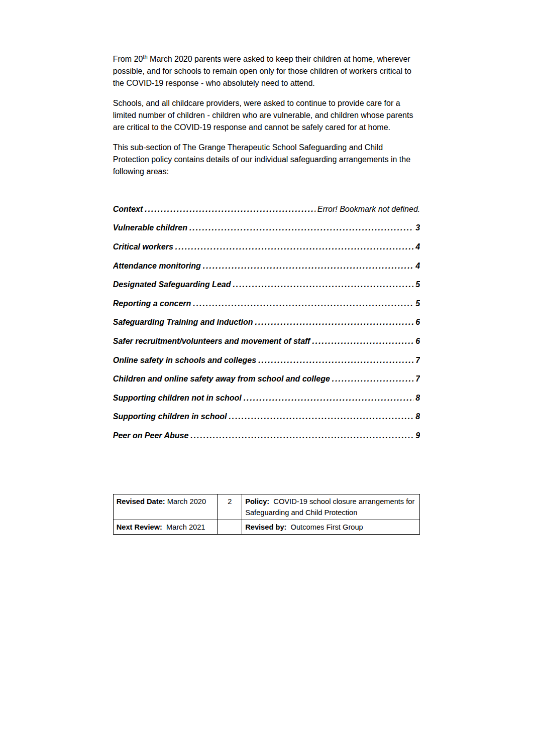From 20th March 2020 parents were asked to keep their children at home, wherever possible, and for schools to remain open only for those children of workers critical to the COVID-19 response - who absolutely need to attend.
Schools, and all childcare providers, were asked to continue to provide care for a limited number of children - children who are vulnerable, and children whose parents are critical to the COVID-19 response and cannot be safely cared for at home.
This sub-section of The Grange Therapeutic School Safeguarding and Child Protection policy contains details of our individual safeguarding arrangements in the following areas:
Context .......................................................................................... Error! Bookmark not defined.
Vulnerable children ................................................................................................................... 3
Critical workers ......................................................................................................................... 4
Attendance monitoring ........................................................................................................... 4
Designated Safeguarding Lead ................................................................................................. 5
Reporting a concern ................................................................................................................. 5
Safeguarding Training and induction ....................................................................................... 6
Safer recruitment/volunteers and movement of staff .................................................................. 6
Online safety in schools and colleges ....................................................................................... 7
Children and online safety away from school and college ............................................................. 7
Supporting children not in school .............................................................................................. 8
Supporting children in school .................................................................................................... 8
Peer on Peer Abuse .................................................................................................................. 9
| Revised Date: March 2020 | 2 | Policy: COVID-19 school closure arrangements for Safeguarding and Child Protection |
| Next Review: March 2021 | | Revised by: Outcomes First Group |